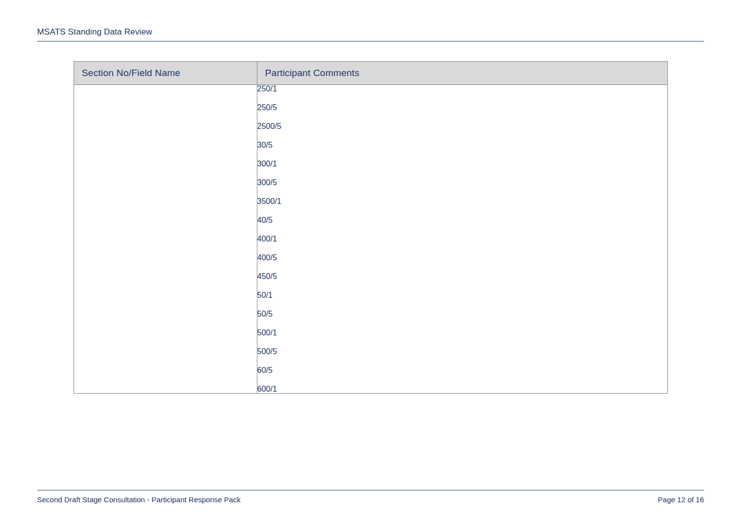MSATS Standing Data Review
| Section No/Field Name | Participant Comments |
| --- | --- |
| | 250/1 250/5 2500/5 30/5 300/1 300/5 3500/1 40/5 400/1 400/5 450/5 50/1 50/5 500/1 500/5 60/5 600/1 |
Second Draft Stage Consultation - Participant Response Pack Page 12 of 16